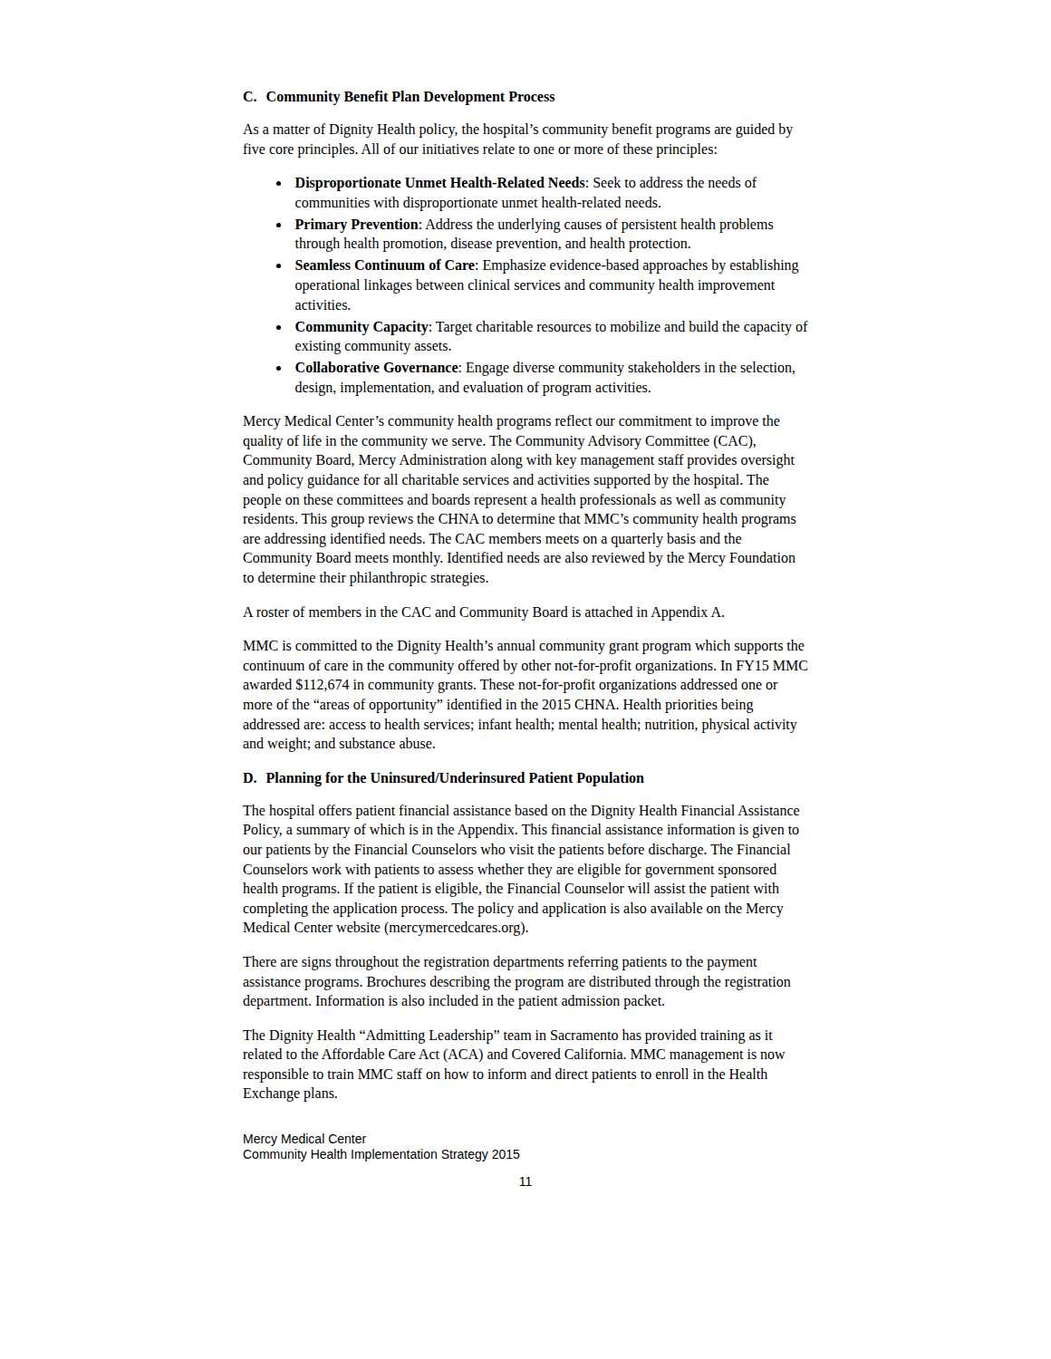C. Community Benefit Plan Development Process
As a matter of Dignity Health policy, the hospital’s community benefit programs are guided by five core principles. All of our initiatives relate to one or more of these principles:
Disproportionate Unmet Health-Related Needs: Seek to address the needs of communities with disproportionate unmet health-related needs.
Primary Prevention: Address the underlying causes of persistent health problems through health promotion, disease prevention, and health protection.
Seamless Continuum of Care: Emphasize evidence-based approaches by establishing operational linkages between clinical services and community health improvement activities.
Community Capacity: Target charitable resources to mobilize and build the capacity of existing community assets.
Collaborative Governance: Engage diverse community stakeholders in the selection, design, implementation, and evaluation of program activities.
Mercy Medical Center’s community health programs reflect our commitment to improve the quality of life in the community we serve. The Community Advisory Committee (CAC), Community Board, Mercy Administration along with key management staff provides oversight and policy guidance for all charitable services and activities supported by the hospital. The people on these committees and boards represent a health professionals as well as community residents. This group reviews the CHNA to determine that MMC’s community health programs are addressing identified needs. The CAC members meets on a quarterly basis and the Community Board meets monthly. Identified needs are also reviewed by the Mercy Foundation to determine their philanthropic strategies.
A roster of members in the CAC and Community Board is attached in Appendix A.
MMC is committed to the Dignity Health’s annual community grant program which supports the continuum of care in the community offered by other not-for-profit organizations. In FY15 MMC awarded $112,674 in community grants. These not-for-profit organizations addressed one or more of the “areas of opportunity” identified in the 2015 CHNA. Health priorities being addressed are: access to health services; infant health; mental health; nutrition, physical activity and weight; and substance abuse.
D. Planning for the Uninsured/Underinsured Patient Population
The hospital offers patient financial assistance based on the Dignity Health Financial Assistance Policy, a summary of which is in the Appendix. This financial assistance information is given to our patients by the Financial Counselors who visit the patients before discharge. The Financial Counselors work with patients to assess whether they are eligible for government sponsored health programs. If the patient is eligible, the Financial Counselor will assist the patient with completing the application process. The policy and application is also available on the Mercy Medical Center website (mercymercedcares.org).
There are signs throughout the registration departments referring patients to the payment assistance programs. Brochures describing the program are distributed through the registration department. Information is also included in the patient admission packet.
The Dignity Health “Admitting Leadership” team in Sacramento has provided training as it related to the Affordable Care Act (ACA) and Covered California. MMC management is now responsible to train MMC staff on how to inform and direct patients to enroll in the Health Exchange plans.
Mercy Medical Center
Community Health Implementation Strategy 2015
11